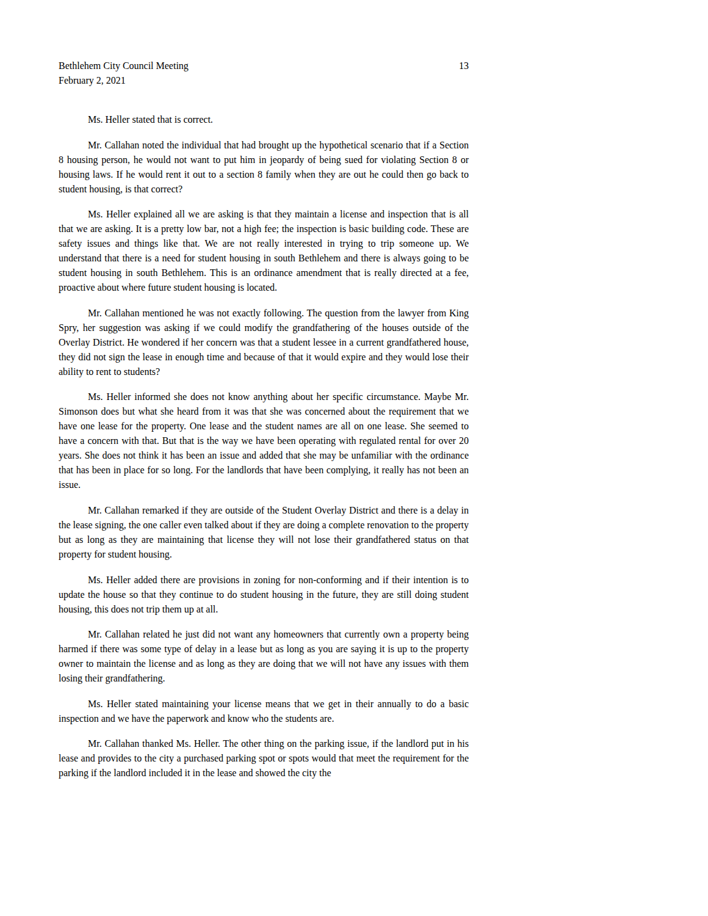Bethlehem City Council Meeting
February 2, 2021
13
Ms. Heller stated that is correct.
Mr. Callahan noted the individual that had brought up the hypothetical scenario that if a Section 8 housing person, he would not want to put him in jeopardy of being sued for violating Section 8 or housing laws. If he would rent it out to a section 8 family when they are out he could then go back to student housing, is that correct?
Ms. Heller explained all we are asking is that they maintain a license and inspection that is all that we are asking. It is a pretty low bar, not a high fee; the inspection is basic building code. These are safety issues and things like that. We are not really interested in trying to trip someone up. We understand that there is a need for student housing in south Bethlehem and there is always going to be student housing in south Bethlehem. This is an ordinance amendment that is really directed at a fee, proactive about where future student housing is located.
Mr. Callahan mentioned he was not exactly following. The question from the lawyer from King Spry, her suggestion was asking if we could modify the grandfathering of the houses outside of the Overlay District. He wondered if her concern was that a student lessee in a current grandfathered house, they did not sign the lease in enough time and because of that it would expire and they would lose their ability to rent to students?
Ms. Heller informed she does not know anything about her specific circumstance. Maybe Mr. Simonson does but what she heard from it was that she was concerned about the requirement that we have one lease for the property. One lease and the student names are all on one lease. She seemed to have a concern with that. But that is the way we have been operating with regulated rental for over 20 years. She does not think it has been an issue and added that she may be unfamiliar with the ordinance that has been in place for so long. For the landlords that have been complying, it really has not been an issue.
Mr. Callahan remarked if they are outside of the Student Overlay District and there is a delay in the lease signing, the one caller even talked about if they are doing a complete renovation to the property but as long as they are maintaining that license they will not lose their grandfathered status on that property for student housing.
Ms. Heller added there are provisions in zoning for non-conforming and if their intention is to update the house so that they continue to do student housing in the future, they are still doing student housing, this does not trip them up at all.
Mr. Callahan related he just did not want any homeowners that currently own a property being harmed if there was some type of delay in a lease but as long as you are saying it is up to the property owner to maintain the license and as long as they are doing that we will not have any issues with them losing their grandfathering.
Ms. Heller stated maintaining your license means that we get in their annually to do a basic inspection and we have the paperwork and know who the students are.
Mr. Callahan thanked Ms. Heller. The other thing on the parking issue, if the landlord put in his lease and provides to the city a purchased parking spot or spots would that meet the requirement for the parking if the landlord included it in the lease and showed the city the